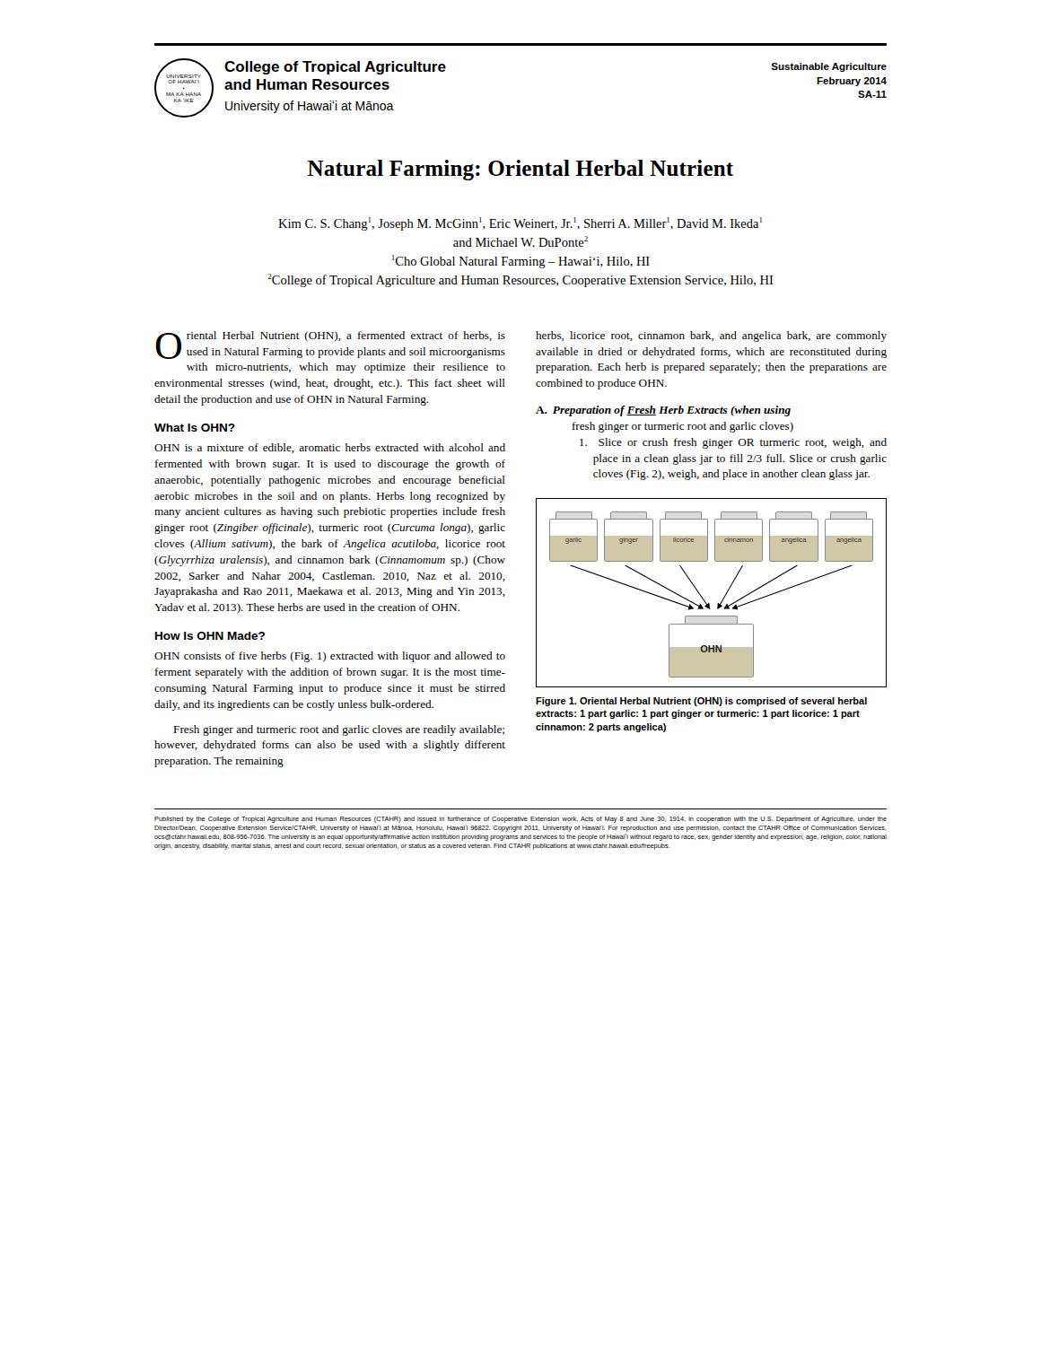UNIVERSITY
OF HAWAIʻI
•
MA KA HANA
KA ʻIKE
College of Tropical Agriculture
and Human Resources
University of Hawaiʻi at Mānoa
Sustainable Agriculture
February 2014
SA-11
Natural Farming: Oriental Herbal Nutrient
Kim C. S. Chang1, Joseph M. McGinn1, Eric Weinert, Jr.1, Sherri A. Miller1, David M. Ikeda1
and Michael W. DuPonte2
1Cho Global Natural Farming – Hawaiʻi, Hilo, HI
2College of Tropical Agriculture and Human Resources, Cooperative Extension Service, Hilo, HI
Oriental Herbal Nutrient (OHN), a fermented extract of herbs, is used in Natural Farming to provide plants and soil microorganisms with micro-nutrients, which may optimize their resilience to environmental stresses (wind, heat, drought, etc.). This fact sheet will detail the production and use of OHN in Natural Farming.
What Is OHN?
OHN is a mixture of edible, aromatic herbs extracted with alcohol and fermented with brown sugar. It is used to discourage the growth of anaerobic, potentially pathogenic microbes and encourage beneficial aerobic microbes in the soil and on plants. Herbs long recognized by many ancient cultures as having such prebiotic properties include fresh ginger root (Zingiber officinale), turmeric root (Curcuma longa), garlic cloves (Allium sativum), the bark of Angelica acutiloba, licorice root (Glycyrrhiza uralensis), and cinnamon bark (Cinnamomum sp.) (Chow 2002, Sarker and Nahar 2004, Castleman. 2010, Naz et al. 2010, Jayaprakasha and Rao 2011, Maekawa et al. 2013, Ming and Yin 2013, Yadav et al. 2013). These herbs are used in the creation of OHN.
How Is OHN Made?
OHN consists of five herbs (Fig. 1) extracted with liquor and allowed to ferment separately with the addition of brown sugar. It is the most time-consuming Natural Farming input to produce since it must be stirred daily, and its ingredients can be costly unless bulk-ordered.
Fresh ginger and turmeric root and garlic cloves are readily available; however, dehydrated forms can also be used with a slightly different preparation. The remaining
herbs, licorice root, cinnamon bark, and angelica bark, are commonly available in dried or dehydrated forms, which are reconstituted during preparation. Each herb is prepared separately; then the preparations are combined to produce OHN.
A.
Preparation of Fresh Herb Extracts (when using
fresh ginger or turmeric root and garlic cloves)
1. Slice or crush fresh ginger OR turmeric root, weigh, and place in a clean glass jar to fill 2/3 full. Slice or crush garlic cloves (Fig. 2), weigh, and place in another clean glass jar.
garlic
ginger
licorice
cinnamon
angelica
angelica
OHN
Figure 1. Oriental Herbal Nutrient (OHN) is comprised of several herbal extracts: 1 part garlic: 1 part ginger or turmeric: 1 part licorice: 1 part cinnamon: 2 parts angelica)
Published by the College of Tropical Agriculture and Human Resources (CTAHR) and issued in furtherance of Cooperative Extension work, Acts of May 8 and June 30, 1914, in cooperation with the U.S. Department of Agriculture, under the Director/Dean, Cooperative Extension Service/CTAHR, University of Hawaiʻi at Mānoa, Honolulu, Hawaiʻi 96822. Copyright 2011, University of Hawaiʻi. For reproduction and use permission, contact the CTAHR Office of Communication Services, ocs@ctahr.hawaii.edu, 808-956-7036. The university is an equal opportunity/affirmative action institution providing programs and services to the people of Hawaiʻi without regard to race, sex, gender identity and expression, age, religion, color, national origin, ancestry, disability, marital status, arrest and court record, sexual orientation, or status as a covered veteran. Find CTAHR publications at www.ctahr.hawaii.edu/freepubs.